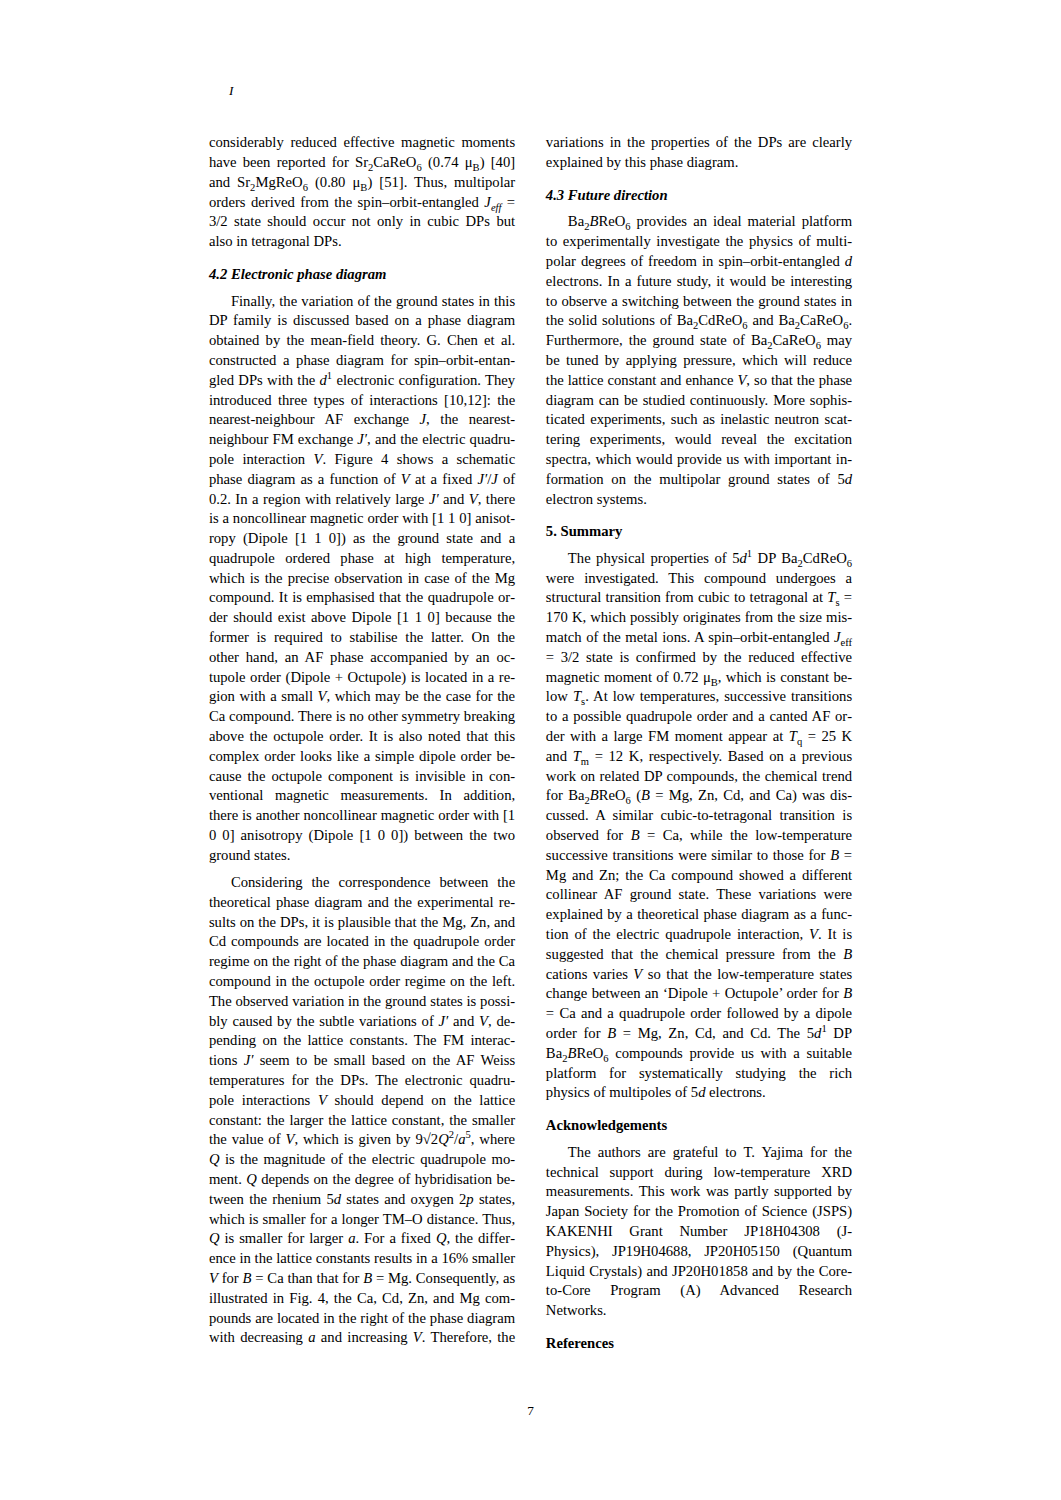I
considerably reduced effective magnetic moments have been reported for Sr2CaReO6 (0.74 μB) [40] and Sr2MgReO6 (0.80 μB) [51]. Thus, multipolar orders derived from the spin–orbit-entangled Jeff = 3/2 state should occur not only in cubic DPs but also in tetragonal DPs.
4.2 Electronic phase diagram
Finally, the variation of the ground states in this DP family is discussed based on a phase diagram obtained by the mean-field theory. G. Chen et al. constructed a phase diagram for spin–orbit-entangled DPs with the d1 electronic configuration. They introduced three types of interactions [10,12]: the nearest-neighbour AF exchange J, the nearest-neighbour FM exchange J′, and the electric quadrupole interaction V. Figure 4 shows a schematic phase diagram as a function of V at a fixed J′/J of 0.2. In a region with relatively large J′ and V, there is a noncollinear magnetic order with [1 1 0] anisotropy (Dipole [1 1 0]) as the ground state and a quadrupole ordered phase at high temperature, which is the precise observation in case of the Mg compound. It is emphasised that the quadrupole order should exist above Dipole [1 1 0] because the former is required to stabilise the latter. On the other hand, an AF phase accompanied by an octupole order (Dipole + Octupole) is located in a region with a small V, which may be the case for the Ca compound. There is no other symmetry breaking above the octupole order. It is also noted that this complex order looks like a simple dipole order because the octupole component is invisible in conventional magnetic measurements. In addition, there is another noncollinear magnetic order with [1 0 0] anisotropy (Dipole [1 0 0]) between the two ground states.
Considering the correspondence between the theoretical phase diagram and the experimental results on the DPs, it is plausible that the Mg, Zn, and Cd compounds are located in the quadrupole order regime on the right of the phase diagram and the Ca compound in the octupole order regime on the left. The observed variation in the ground states is possibly caused by the subtle variations of J′ and V, depending on the lattice constants. The FM interactions J′ seem to be small based on the AF Weiss temperatures for the DPs. The electronic quadrupole interactions V should depend on the lattice constant: the larger the lattice constant, the smaller the value of V, which is given by 9√2Q2/a5, where Q is the magnitude of the electric quadrupole moment. Q depends on the degree of hybridisation between the rhenium 5d states and oxygen 2p states, which is smaller for a longer TM–O distance. Thus, Q is smaller for larger a. For a fixed Q, the difference in the lattice constants results in a 16% smaller V for B = Ca than that for B = Mg. Consequently, as illustrated in Fig. 4, the Ca, Cd, Zn, and Mg compounds are located in the right of the phase diagram with decreasing a and increasing V. Therefore, the variations in the properties of the DPs are clearly explained by this phase diagram.
4.3 Future direction
Ba2BReO6 provides an ideal material platform to experimentally investigate the physics of multipolar degrees of freedom in spin–orbit-entangled d electrons. In a future study, it would be interesting to observe a switching between the ground states in the solid solutions of Ba2CdReO6 and Ba2CaReO6. Furthermore, the ground state of Ba2CaReO6 may be tuned by applying pressure, which will reduce the lattice constant and enhance V, so that the phase diagram can be studied continuously. More sophisticated experiments, such as inelastic neutron scattering experiments, would reveal the excitation spectra, which would provide us with important information on the multipolar ground states of 5d electron systems.
5. Summary
The physical properties of 5d1 DP Ba2CdReO6 were investigated. This compound undergoes a structural transition from cubic to tetragonal at Ts = 170 K, which possibly originates from the size mismatch of the metal ions. A spin–orbit-entangled Jeff = 3/2 state is confirmed by the reduced effective magnetic moment of 0.72 μB, which is constant below Ts. At low temperatures, successive transitions to a possible quadrupole order and a canted AF order with a large FM moment appear at Tq = 25 K and Tm = 12 K, respectively. Based on a previous work on related DP compounds, the chemical trend for Ba2BReO6 (B = Mg, Zn, Cd, and Ca) was discussed. A similar cubic-to-tetragonal transition is observed for B = Ca, while the low-temperature successive transitions were similar to those for B = Mg and Zn; the Ca compound showed a different collinear AF ground state. These variations were explained by a theoretical phase diagram as a function of the electric quadrupole interaction, V. It is suggested that the chemical pressure from the B cations varies V so that the low-temperature states change between an ‘Dipole + Octupole’ order for B = Ca and a quadrupole order followed by a dipole order for B = Mg, Zn, Cd, and Cd. The 5d1 DP Ba2BReO6 compounds provide us with a suitable platform for systematically studying the rich physics of multipoles of 5d electrons.
Acknowledgements
The authors are grateful to T. Yajima for the technical support during low-temperature XRD measurements. This work was partly supported by Japan Society for the Promotion of Science (JSPS) KAKENHI Grant Number JP18H04308 (J-Physics), JP19H04688, JP20H05150 (Quantum Liquid Crystals) and JP20H01858 and by the Core-to-Core Program (A) Advanced Research Networks.
References
7